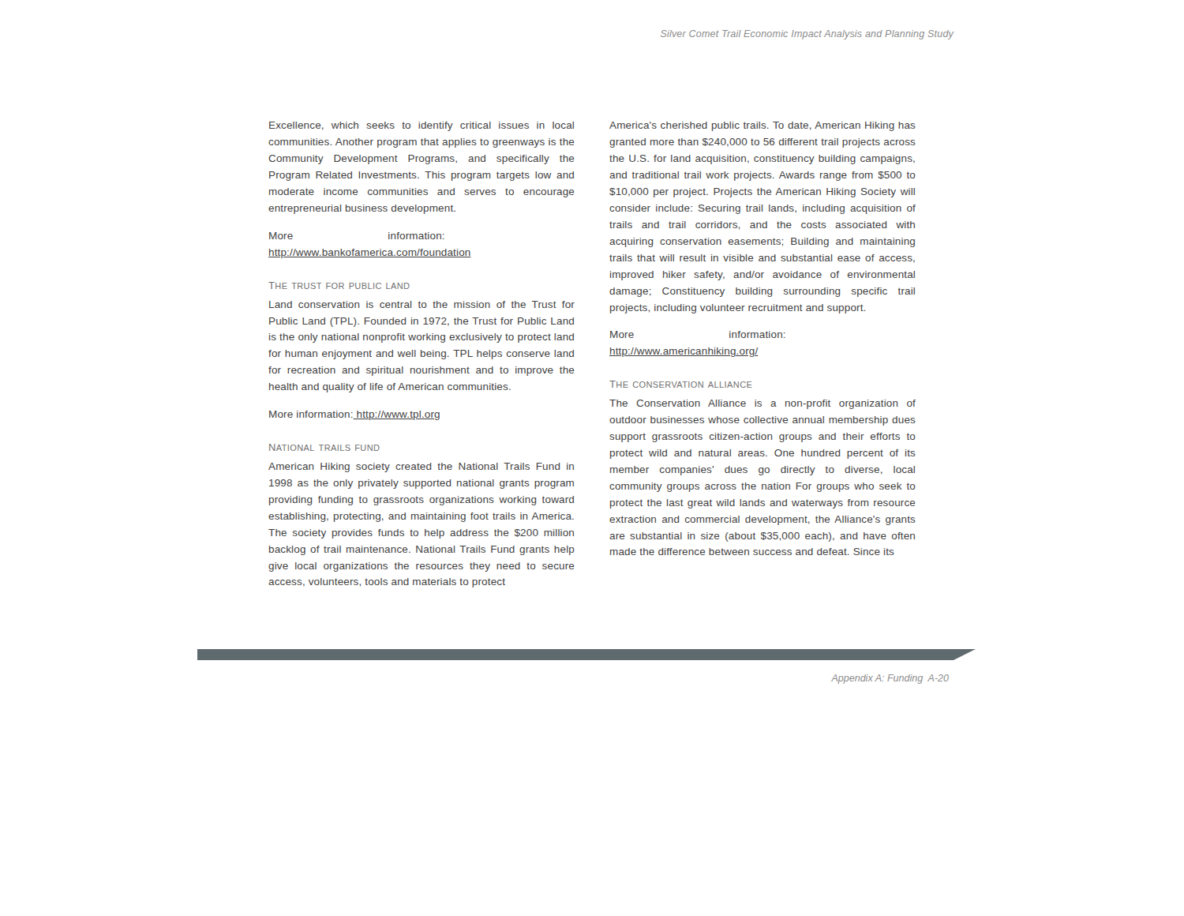Silver Comet Trail Economic Impact Analysis and Planning Study
Excellence, which seeks to identify critical issues in local communities. Another program that applies to greenways is the Community Development Programs, and specifically the Program Related Investments. This program targets low and moderate income communities and serves to encourage entrepreneurial business development.
More information: http://www.bankofamerica.com/foundation
The Trust For Public Land
Land conservation is central to the mission of the Trust for Public Land (TPL). Founded in 1972, the Trust for Public Land is the only national nonprofit working exclusively to protect land for human enjoyment and well being. TPL helps conserve land for recreation and spiritual nourishment and to improve the health and quality of life of American communities.
More information: http://www.tpl.org
National Trails Fund
American Hiking society created the National Trails Fund in 1998 as the only privately supported national grants program providing funding to grassroots organizations working toward establishing, protecting, and maintaining foot trails in America. The society provides funds to help address the $200 million backlog of trail maintenance. National Trails Fund grants help give local organizations the resources they need to secure access, volunteers, tools and materials to protect
America's cherished public trails. To date, American Hiking has granted more than $240,000 to 56 different trail projects across the U.S. for land acquisition, constituency building campaigns, and traditional trail work projects. Awards range from $500 to $10,000 per project. Projects the American Hiking Society will consider include: Securing trail lands, including acquisition of trails and trail corridors, and the costs associated with acquiring conservation easements; Building and maintaining trails that will result in visible and substantial ease of access, improved hiker safety, and/or avoidance of environmental damage; Constituency building surrounding specific trail projects, including volunteer recruitment and support.
More information: http://www.americanhiking.org/
The Conservation Alliance
The Conservation Alliance is a non-profit organization of outdoor businesses whose collective annual membership dues support grassroots citizen-action groups and their efforts to protect wild and natural areas. One hundred percent of its member companies' dues go directly to diverse, local community groups across the nation For groups who seek to protect the last great wild lands and waterways from resource extraction and commercial development, the Alliance's grants are substantial in size (about $35,000 each), and have often made the difference between success and defeat. Since its
Appendix A: Funding A-20